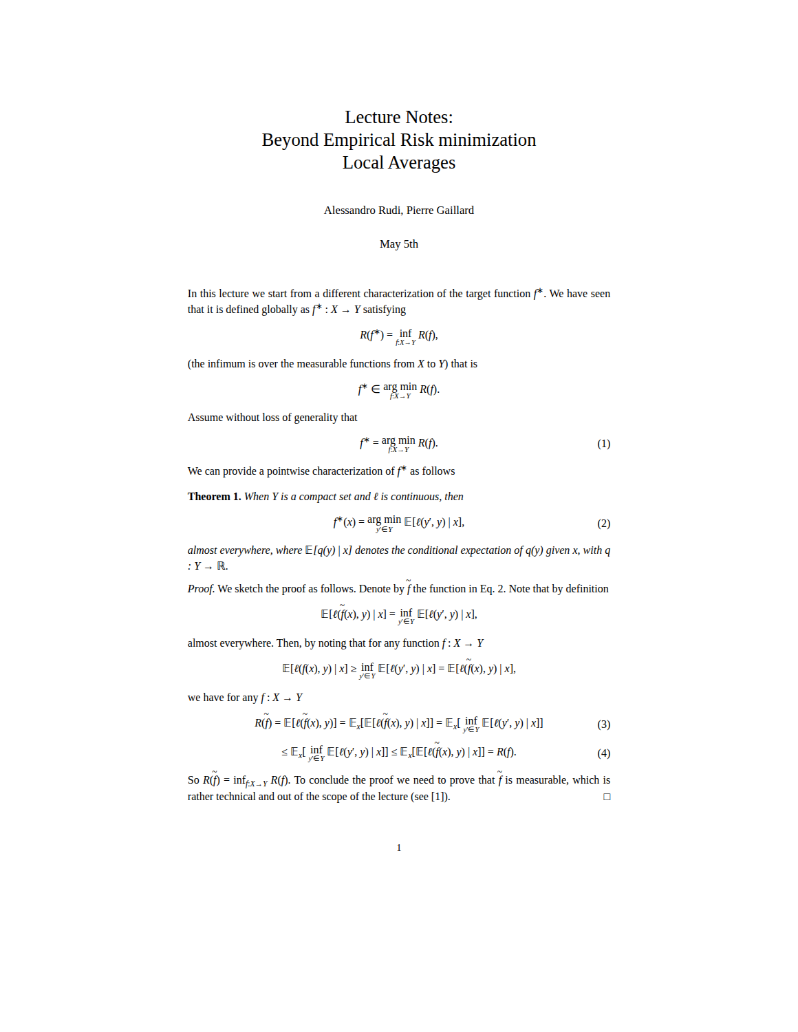Lecture Notes: Beyond Empirical Risk minimization Local Averages
Alessandro Rudi, Pierre Gaillard
May 5th
In this lecture we start from a different characterization of the target function f∗. We have seen that it is defined globally as f∗ : X → Y satisfying
R(f∗) = inf f:X→Y R(f),
(the infimum is over the measurable functions from X to Y) that is
f∗ ∈ arg min f:X→Y R(f).
Assume without loss of generality that
f∗ = arg min f:X→Y R(f). (1)
We can provide a pointwise characterization of f∗ as follows
Theorem 1. When Y is a compact set and ℓ is continuous, then
f∗(x) = arg min y′∈Y 𝔼[ℓ(y′, y) | x], (2)
almost everywhere, where 𝔼[q(y) | x] denotes the conditional expectation of q(y) given x, with q : Y → ℝ.
Proof. We sketch the proof as follows. Denote by f the function in Eq. 2. Note that by definition
𝔼[ℓ(f(x), y) | x] = inf y′∈Y 𝔼[ℓ(y′, y) | x],
almost everywhere. Then, by noting that for any function f : X → Y
𝔼[ℓ(f(x), y) | x] ≥ inf y′∈Y 𝔼[ℓ(y′, y) | x] = 𝔼[ℓ(f(x), y) | x],
we have for any f : X → Y
R(f) = 𝔼[ℓ(f(x), y)] = 𝔼x[𝔼[ℓ(f(x), y) | x]] = 𝔼x[ inf y′∈Y 𝔼[ℓ(y′, y) | x]] (3)
≤ 𝔼x[ inf y′∈Y 𝔼[ℓ(y′, y) | x]] ≤ 𝔼x[𝔼[ℓ(f(x), y) | x]] = R(f). (4)
So R(f) = inff:X→Y R(f). To conclude the proof we need to prove that f is measurable, which is rather technical and out of the scope of the lecture (see [1]).□
1